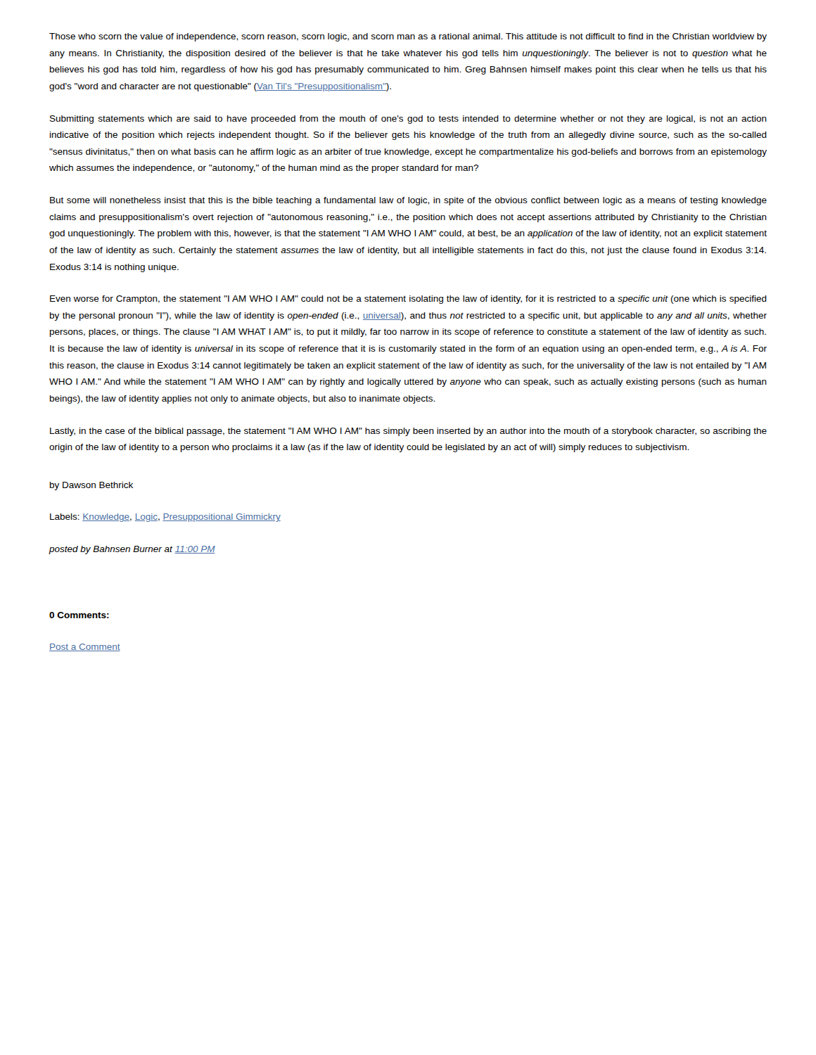Those who scorn the value of independence, scorn reason, scorn logic, and scorn man as a rational animal. This attitude is not difficult to find in the Christian worldview by any means. In Christianity, the disposition desired of the believer is that he take whatever his god tells him unquestioningly. The believer is not to question what he believes his god has told him, regardless of how his god has presumably communicated to him. Greg Bahnsen himself makes point this clear when he tells us that his god's "word and character are not questionable" (Van Til's "Presuppositionalism").
Submitting statements which are said to have proceeded from the mouth of one's god to tests intended to determine whether or not they are logical, is not an action indicative of the position which rejects independent thought. So if the believer gets his knowledge of the truth from an allegedly divine source, such as the so-called "sensus divinitatus," then on what basis can he affirm logic as an arbiter of true knowledge, except he compartmentalize his god-beliefs and borrows from an epistemology which assumes the independence, or "autonomy," of the human mind as the proper standard for man?
But some will nonetheless insist that this is the bible teaching a fundamental law of logic, in spite of the obvious conflict between logic as a means of testing knowledge claims and presuppositionalism's overt rejection of "autonomous reasoning," i.e., the position which does not accept assertions attributed by Christianity to the Christian god unquestioningly. The problem with this, however, is that the statement "I AM WHO I AM" could, at best, be an application of the law of identity, not an explicit statement of the law of identity as such. Certainly the statement assumes the law of identity, but all intelligible statements in fact do this, not just the clause found in Exodus 3:14. Exodus 3:14 is nothing unique.
Even worse for Crampton, the statement "I AM WHO I AM" could not be a statement isolating the law of identity, for it is restricted to a specific unit (one which is specified by the personal pronoun "I"), while the law of identity is open-ended (i.e., universal), and thus not restricted to a specific unit, but applicable to any and all units, whether persons, places, or things. The clause "I AM WHAT I AM" is, to put it mildly, far too narrow in its scope of reference to constitute a statement of the law of identity as such. It is because the law of identity is universal in its scope of reference that it is is customarily stated in the form of an equation using an open-ended term, e.g., A is A. For this reason, the clause in Exodus 3:14 cannot legitimately be taken an explicit statement of the law of identity as such, for the universality of the law is not entailed by "I AM WHO I AM." And while the statement "I AM WHO I AM" can by rightly and logically uttered by anyone who can speak, such as actually existing persons (such as human beings), the law of identity applies not only to animate objects, but also to inanimate objects.
Lastly, in the case of the biblical passage, the statement "I AM WHO I AM" has simply been inserted by an author into the mouth of a storybook character, so ascribing the origin of the law of identity to a person who proclaims it a law (as if the law of identity could be legislated by an act of will) simply reduces to subjectivism.
by Dawson Bethrick
Labels: Knowledge, Logic, Presuppositional Gimmickry
posted by Bahnsen Burner at 11:00 PM
0 Comments:
Post a Comment